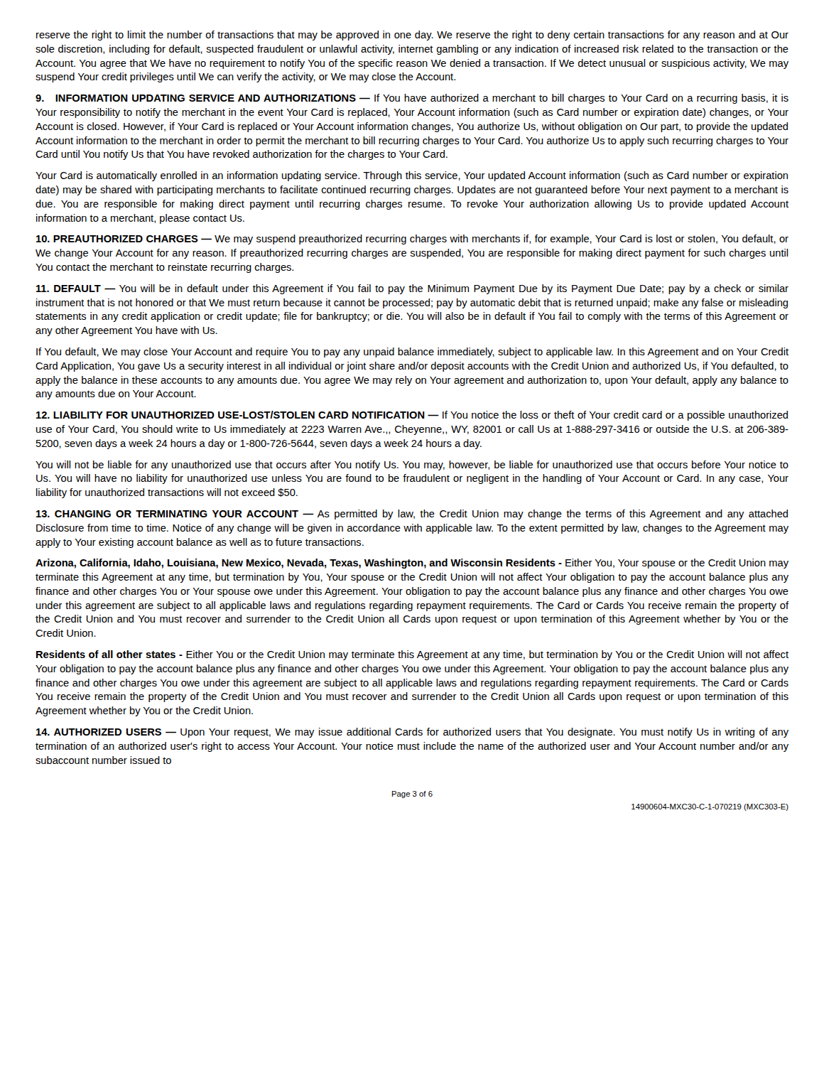reserve the right to limit the number of transactions that may be approved in one day. We reserve the right to deny certain transactions for any reason and at Our sole discretion, including for default, suspected fraudulent or unlawful activity, internet gambling or any indication of increased risk related to the transaction or the Account. You agree that We have no requirement to notify You of the specific reason We denied a transaction. If We detect unusual or suspicious activity, We may suspend Your credit privileges until We can verify the activity, or We may close the Account.
9. INFORMATION UPDATING SERVICE AND AUTHORIZATIONS — If You have authorized a merchant to bill charges to Your Card on a recurring basis, it is Your responsibility to notify the merchant in the event Your Card is replaced, Your Account information (such as Card number or expiration date) changes, or Your Account is closed. However, if Your Card is replaced or Your Account information changes, You authorize Us, without obligation on Our part, to provide the updated Account information to the merchant in order to permit the merchant to bill recurring charges to Your Card. You authorize Us to apply such recurring charges to Your Card until You notify Us that You have revoked authorization for the charges to Your Card.
Your Card is automatically enrolled in an information updating service. Through this service, Your updated Account information (such as Card number or expiration date) may be shared with participating merchants to facilitate continued recurring charges. Updates are not guaranteed before Your next payment to a merchant is due. You are responsible for making direct payment until recurring charges resume. To revoke Your authorization allowing Us to provide updated Account information to a merchant, please contact Us.
10. PREAUTHORIZED CHARGES — We may suspend preauthorized recurring charges with merchants if, for example, Your Card is lost or stolen, You default, or We change Your Account for any reason. If preauthorized recurring charges are suspended, You are responsible for making direct payment for such charges until You contact the merchant to reinstate recurring charges.
11. DEFAULT — You will be in default under this Agreement if You fail to pay the Minimum Payment Due by its Payment Due Date; pay by a check or similar instrument that is not honored or that We must return because it cannot be processed; pay by automatic debit that is returned unpaid; make any false or misleading statements in any credit application or credit update; file for bankruptcy; or die. You will also be in default if You fail to comply with the terms of this Agreement or any other Agreement You have with Us.
If You default, We may close Your Account and require You to pay any unpaid balance immediately, subject to applicable law. In this Agreement and on Your Credit Card Application, You gave Us a security interest in all individual or joint share and/or deposit accounts with the Credit Union and authorized Us, if You defaulted, to apply the balance in these accounts to any amounts due. You agree We may rely on Your agreement and authorization to, upon Your default, apply any balance to any amounts due on Your Account.
12. LIABILITY FOR UNAUTHORIZED USE-LOST/STOLEN CARD NOTIFICATION — If You notice the loss or theft of Your credit card or a possible unauthorized use of Your Card, You should write to Us immediately at 2223 Warren Ave.,, Cheyenne,, WY, 82001 or call Us at 1-888-297-3416 or outside the U.S. at 206-389-5200, seven days a week 24 hours a day or 1-800-726-5644, seven days a week 24 hours a day.
You will not be liable for any unauthorized use that occurs after You notify Us. You may, however, be liable for unauthorized use that occurs before Your notice to Us. You will have no liability for unauthorized use unless You are found to be fraudulent or negligent in the handling of Your Account or Card. In any case, Your liability for unauthorized transactions will not exceed $50.
13. CHANGING OR TERMINATING YOUR ACCOUNT — As permitted by law, the Credit Union may change the terms of this Agreement and any attached Disclosure from time to time. Notice of any change will be given in accordance with applicable law. To the extent permitted by law, changes to the Agreement may apply to Your existing account balance as well as to future transactions.
Arizona, California, Idaho, Louisiana, New Mexico, Nevada, Texas, Washington, and Wisconsin Residents - Either You, Your spouse or the Credit Union may terminate this Agreement at any time, but termination by You, Your spouse or the Credit Union will not affect Your obligation to pay the account balance plus any finance and other charges You or Your spouse owe under this Agreement. Your obligation to pay the account balance plus any finance and other charges You owe under this agreement are subject to all applicable laws and regulations regarding repayment requirements. The Card or Cards You receive remain the property of the Credit Union and You must recover and surrender to the Credit Union all Cards upon request or upon termination of this Agreement whether by You or the Credit Union.
Residents of all other states - Either You or the Credit Union may terminate this Agreement at any time, but termination by You or the Credit Union will not affect Your obligation to pay the account balance plus any finance and other charges You owe under this Agreement. Your obligation to pay the account balance plus any finance and other charges You owe under this agreement are subject to all applicable laws and regulations regarding repayment requirements. The Card or Cards You receive remain the property of the Credit Union and You must recover and surrender to the Credit Union all Cards upon request or upon termination of this Agreement whether by You or the Credit Union.
14. AUTHORIZED USERS — Upon Your request, We may issue additional Cards for authorized users that You designate. You must notify Us in writing of any termination of an authorized user's right to access Your Account. Your notice must include the name of the authorized user and Your Account number and/or any subaccount number issued to
Page 3 of 6
14900604-MXC30-C-1-070219 (MXC303-E)